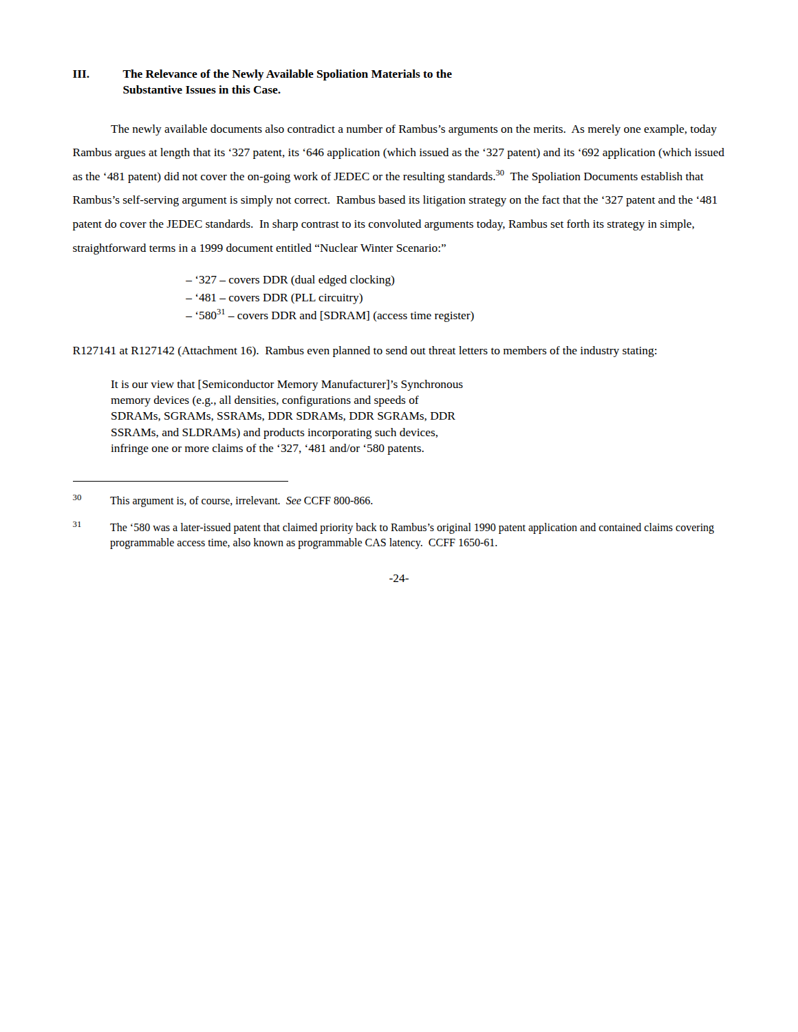III. The Relevance of the Newly Available Spoliation Materials to the
Substantive Issues in this Case.
The newly available documents also contradict a number of Rambus’s arguments on the merits. As merely one example, today Rambus argues at length that its ‘327 patent, its ‘646 application (which issued as the ‘327 patent) and its ‘692 application (which issued as the ‘481 patent) did not cover the on-going work of JEDEC or the resulting standards.30 The Spoliation Documents establish that Rambus’s self-serving argument is simply not correct. Rambus based its litigation strategy on the fact that the ‘327 patent and the ‘481 patent do cover the JEDEC standards. In sharp contrast to its convoluted arguments today, Rambus set forth its strategy in simple, straightforward terms in a 1999 document entitled “Nuclear Winter Scenario:”
– ‘327 – covers DDR (dual edged clocking)
– ‘481 – covers DDR (PLL circuitry)
– ‘58031 – covers DDR and [SDRAM] (access time register)
R127141 at R127142 (Attachment 16). Rambus even planned to send out threat letters to members of the industry stating:
It is our view that [Semiconductor Memory Manufacturer]’s Synchronous memory devices (e.g., all densities, configurations and speeds of SDRAMs, SGRAMs, SSRAMs, DDR SDRAMs, DDR SGRAMs, DDR SSRAMs, and SLDRAMs) and products incorporating such devices, infringe one or more claims of the ‘327, ‘481 and/or ‘580 patents.
30
This argument is, of course, irrelevant. See CCFF 800-866.
31
The ‘580 was a later-issued patent that claimed priority back to Rambus’s original 1990 patent application and contained claims covering programmable access time, also known as programmable CAS latency. CCFF 1650-61.
-24-